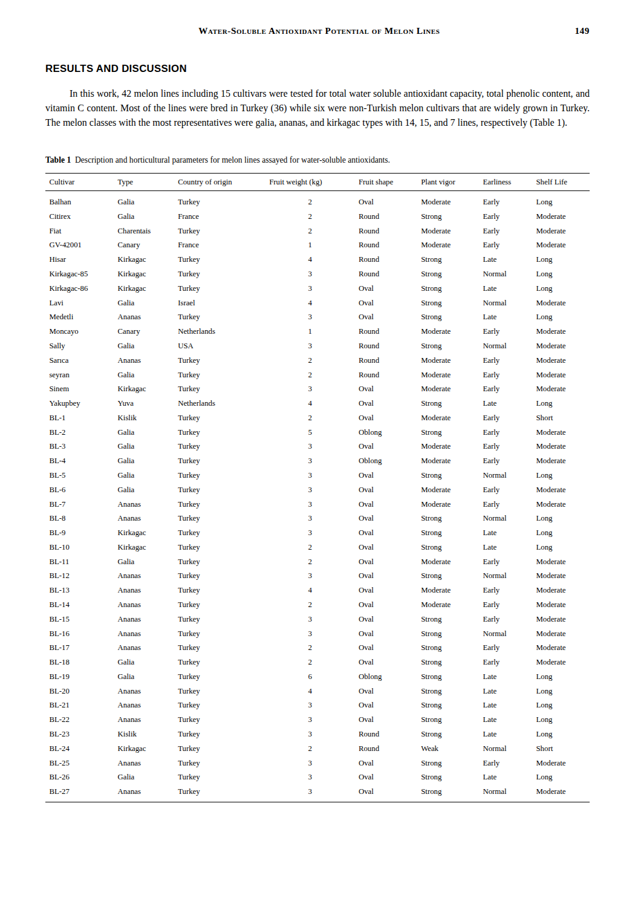Water-Soluble Antioxidant Potential of Melon Lines 149
RESULTS AND DISCUSSION
In this work, 42 melon lines including 15 cultivars were tested for total water soluble antioxidant capacity, total phenolic content, and vitamin C content. Most of the lines were bred in Turkey (36) while six were non-Turkish melon cultivars that are widely grown in Turkey. The melon classes with the most representatives were galia, ananas, and kirkagac types with 14, 15, and 7 lines, respectively (Table 1).
Table 1 Description and horticultural parameters for melon lines assayed for water-soluble antioxidants.
| Cultivar | Type | Country of origin | Fruit weight (kg) | Fruit shape | Plant vigor | Earliness | Shelf Life |
| --- | --- | --- | --- | --- | --- | --- | --- |
| Balhan | Galia | Turkey | 2 | Oval | Moderate | Early | Long |
| Citirex | Galia | France | 2 | Round | Strong | Early | Moderate |
| Fiat | Charentais | Turkey | 2 | Round | Moderate | Early | Moderate |
| GV-42001 | Canary | France | 1 | Round | Moderate | Early | Moderate |
| Hisar | Kirkagac | Turkey | 4 | Round | Strong | Late | Long |
| Kirkagac-85 | Kirkagac | Turkey | 3 | Round | Strong | Normal | Long |
| Kirkagac-86 | Kirkagac | Turkey | 3 | Oval | Strong | Late | Long |
| Lavi | Galia | Israel | 4 | Oval | Strong | Normal | Moderate |
| Medetli | Ananas | Turkey | 3 | Oval | Strong | Late | Long |
| Moncayo | Canary | Netherlands | 1 | Round | Moderate | Early | Moderate |
| Sally | Galia | USA | 3 | Round | Strong | Normal | Moderate |
| Sarıca | Ananas | Turkey | 2 | Round | Moderate | Early | Moderate |
| seyran | Galia | Turkey | 2 | Round | Moderate | Early | Moderate |
| Sinem | Kirkagac | Turkey | 3 | Oval | Moderate | Early | Moderate |
| Yakupbey | Yuva | Netherlands | 4 | Oval | Strong | Late | Long |
| BL-1 | Kislik | Turkey | 2 | Oval | Moderate | Early | Short |
| BL-2 | Galia | Turkey | 5 | Oblong | Strong | Early | Moderate |
| BL-3 | Galia | Turkey | 3 | Oval | Moderate | Early | Moderate |
| BL-4 | Galia | Turkey | 3 | Oblong | Moderate | Early | Moderate |
| BL-5 | Galia | Turkey | 3 | Oval | Strong | Normal | Long |
| BL-6 | Galia | Turkey | 3 | Oval | Moderate | Early | Moderate |
| BL-7 | Ananas | Turkey | 3 | Oval | Moderate | Early | Moderate |
| BL-8 | Ananas | Turkey | 3 | Oval | Strong | Normal | Long |
| BL-9 | Kirkagac | Turkey | 3 | Oval | Strong | Late | Long |
| BL-10 | Kirkagac | Turkey | 2 | Oval | Strong | Late | Long |
| BL-11 | Galia | Turkey | 2 | Oval | Moderate | Early | Moderate |
| BL-12 | Ananas | Turkey | 3 | Oval | Strong | Normal | Moderate |
| BL-13 | Ananas | Turkey | 4 | Oval | Moderate | Early | Moderate |
| BL-14 | Ananas | Turkey | 2 | Oval | Moderate | Early | Moderate |
| BL-15 | Ananas | Turkey | 3 | Oval | Strong | Early | Moderate |
| BL-16 | Ananas | Turkey | 3 | Oval | Strong | Normal | Moderate |
| BL-17 | Ananas | Turkey | 2 | Oval | Strong | Early | Moderate |
| BL-18 | Galia | Turkey | 2 | Oval | Strong | Early | Moderate |
| BL-19 | Galia | Turkey | 6 | Oblong | Strong | Late | Long |
| BL-20 | Ananas | Turkey | 4 | Oval | Strong | Late | Long |
| BL-21 | Ananas | Turkey | 3 | Oval | Strong | Late | Long |
| BL-22 | Ananas | Turkey | 3 | Oval | Strong | Late | Long |
| BL-23 | Kislik | Turkey | 3 | Round | Strong | Late | Long |
| BL-24 | Kirkagac | Turkey | 2 | Round | Weak | Normal | Short |
| BL-25 | Ananas | Turkey | 3 | Oval | Strong | Early | Moderate |
| BL-26 | Galia | Turkey | 3 | Oval | Strong | Late | Long |
| BL-27 | Ananas | Turkey | 3 | Oval | Strong | Normal | Moderate |